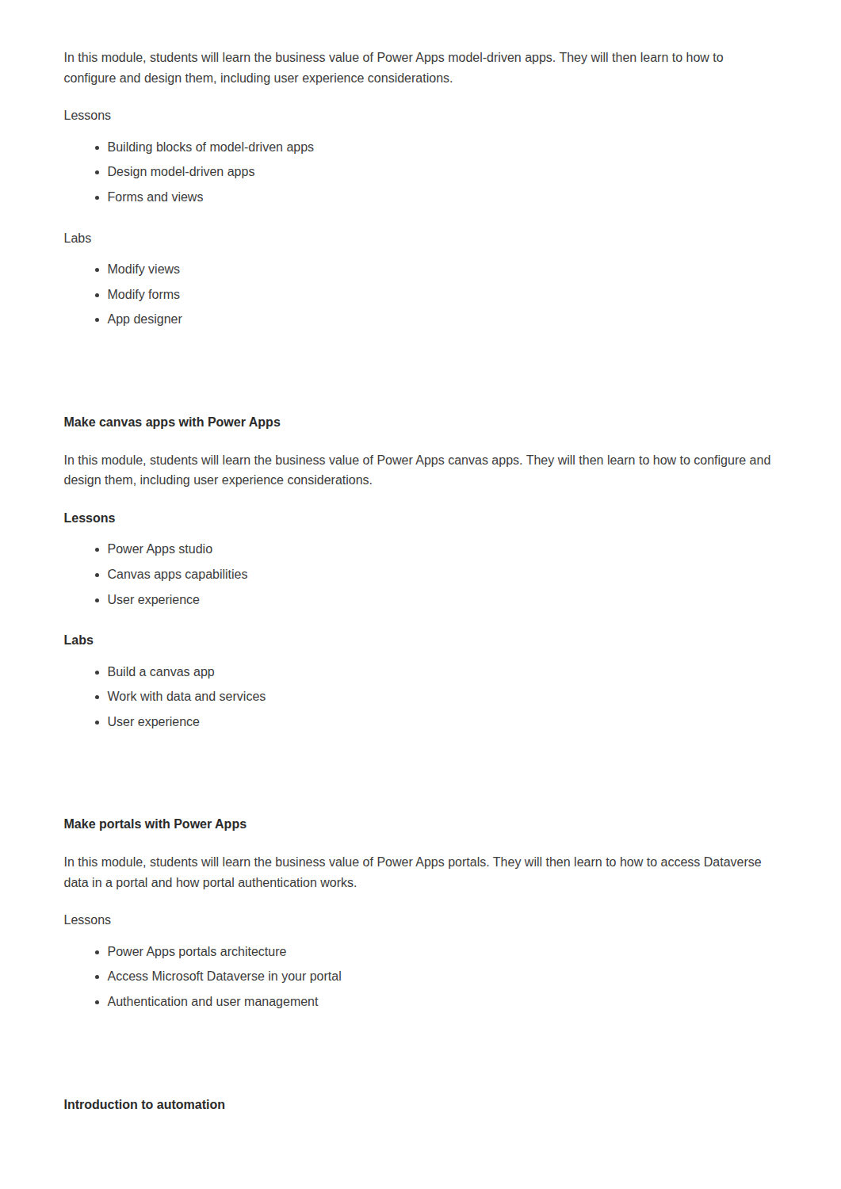In this module, students will learn the business value of Power Apps model-driven apps. They will then learn to how to configure and design them, including user experience considerations.
Lessons
Building blocks of model-driven apps
Design model-driven apps
Forms and views
Labs
Modify views
Modify forms
App designer
Make canvas apps with Power Apps
In this module, students will learn the business value of Power Apps canvas apps. They will then learn to how to configure and design them, including user experience considerations.
Lessons
Power Apps studio
Canvas apps capabilities
User experience
Labs
Build a canvas app
Work with data and services
User experience
Make portals with Power Apps
In this module, students will learn the business value of Power Apps portals. They will then learn to how to access Dataverse data in a portal and how portal authentication works.
Lessons
Power Apps portals architecture
Access Microsoft Dataverse in your portal
Authentication and user management
Introduction to automation